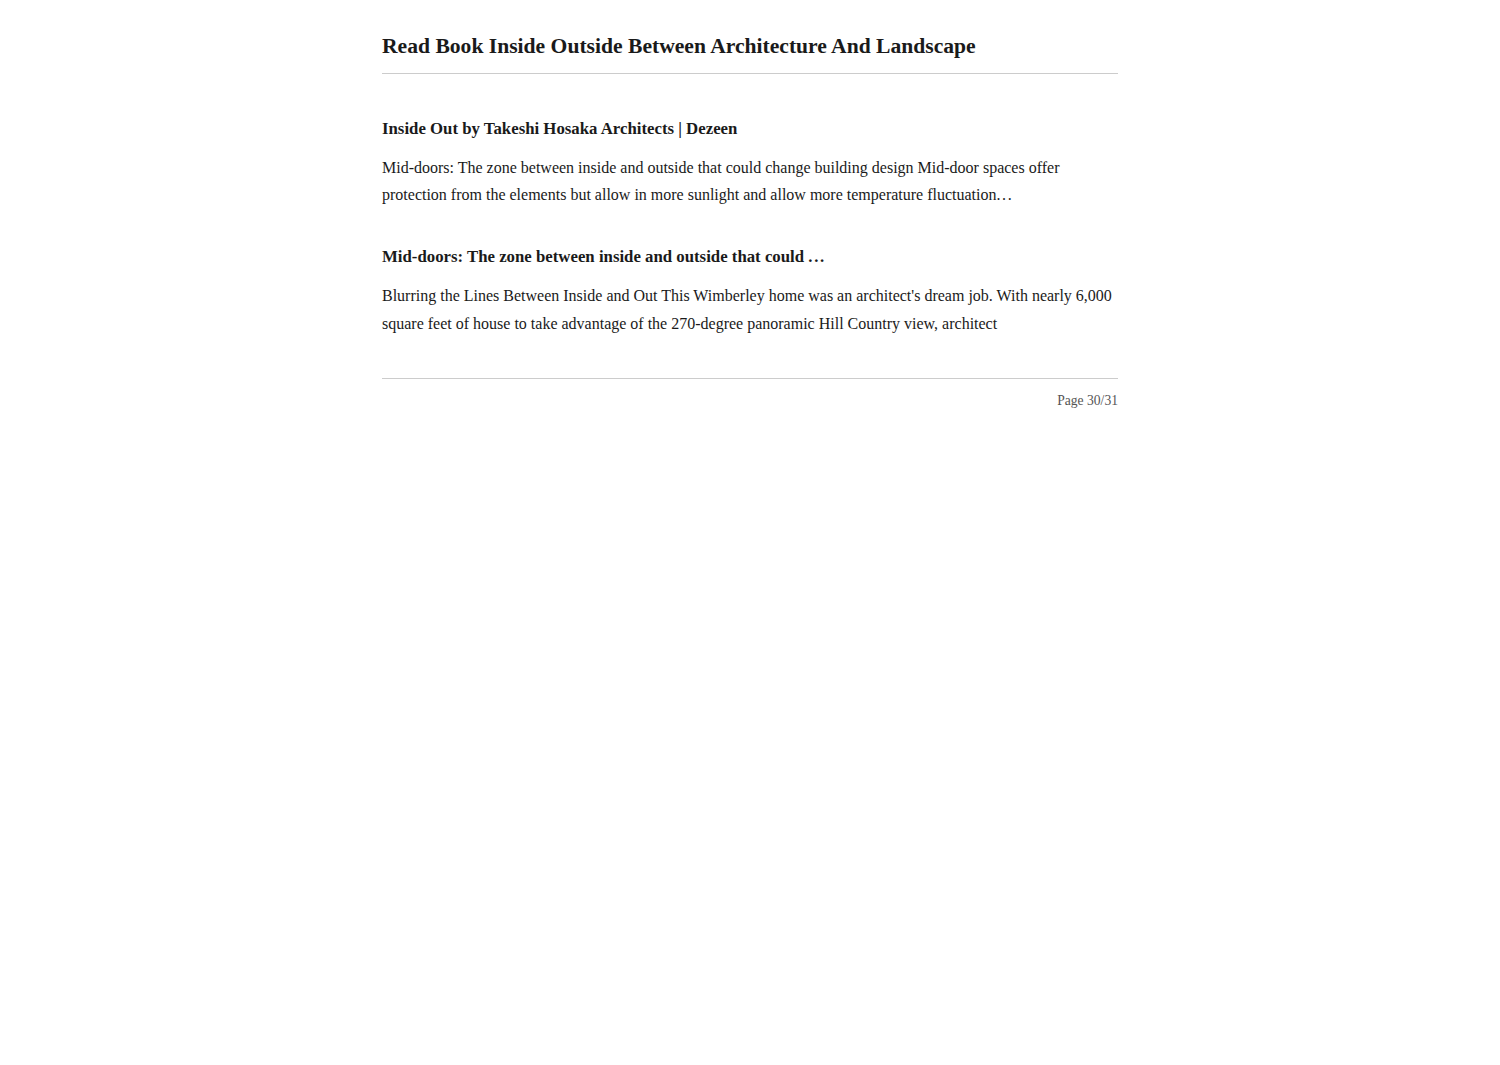Read Book Inside Outside Between Architecture And Landscape
Inside Out by Takeshi Hosaka Architects | Dezeen
Mid-doors: The zone between inside and outside that could change building design Mid-door spaces offer protection from the elements but allow in more sunlight and allow more temperature fluctuation...
Mid-doors: The zone between inside and outside that could ...
Blurring the Lines Between Inside and Out This Wimberley home was an architect's dream job. With nearly 6,000 square feet of house to take advantage of the 270-degree panoramic Hill Country view, architect
Page 30/31